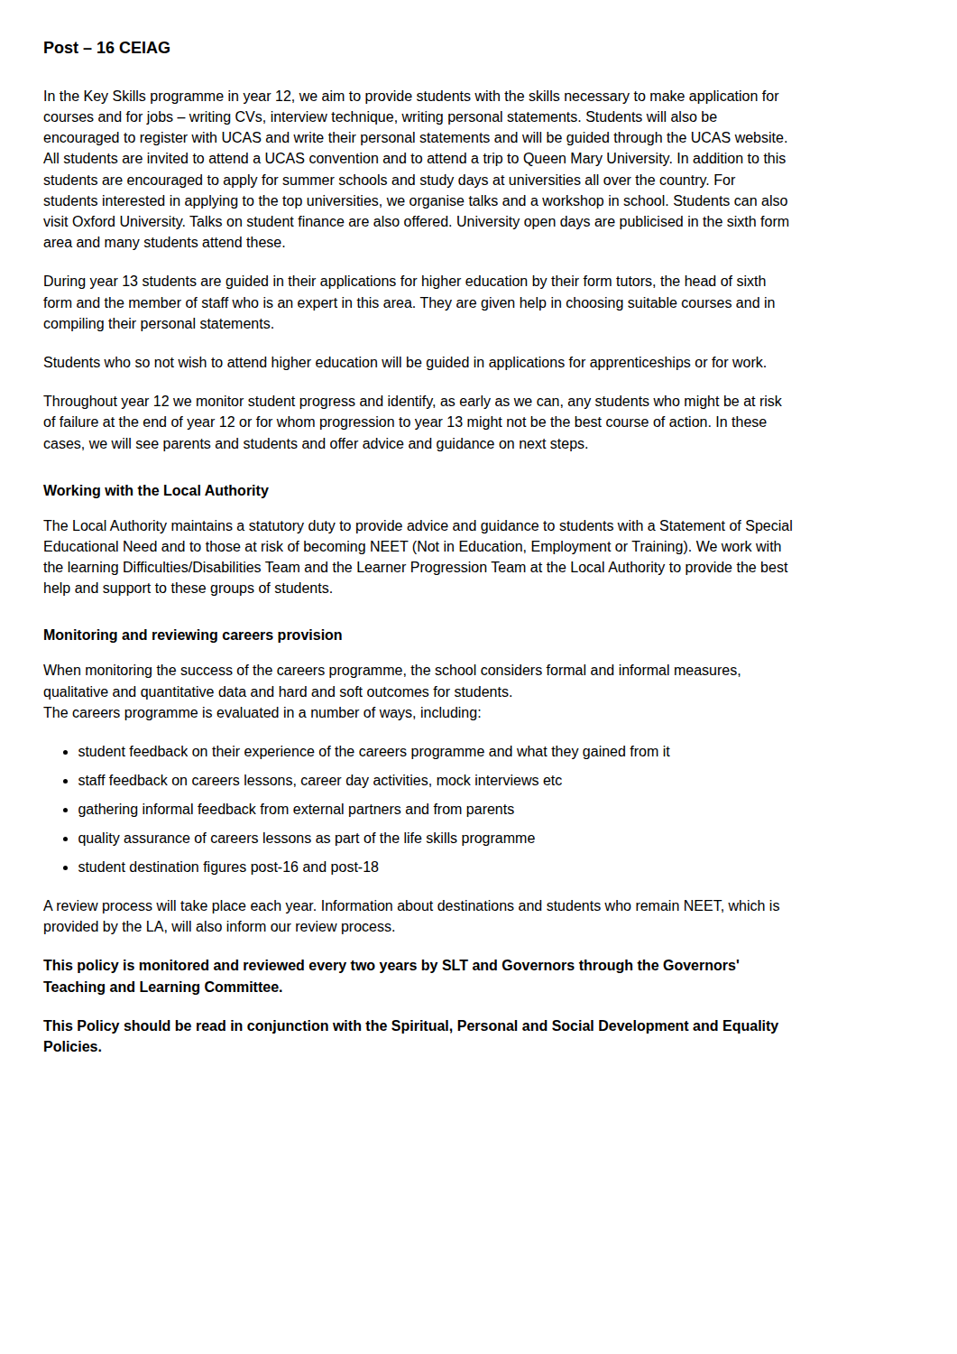Post – 16 CEIAG
In the Key Skills programme in year 12, we aim to provide students with the skills necessary to make application for courses and for jobs – writing CVs, interview technique, writing personal statements. Students will also be encouraged to register with UCAS and write their personal statements and will be guided through the UCAS website. All students are invited to attend a UCAS convention and to attend a trip to Queen Mary University. In addition to this students are encouraged to apply for summer schools and study days at universities all over the country. For students interested in applying to the top universities, we organise talks and a workshop in school. Students can also visit Oxford University. Talks on student finance are also offered. University open days are publicised in the sixth form area and many students attend these.
During year 13 students are guided in their applications for higher education by their form tutors, the head of sixth form and the member of staff who is an expert in this area. They are given help in choosing suitable courses and in compiling their personal statements.
Students who so not wish to attend higher education will be guided in applications for apprenticeships or for work.
Throughout year 12 we monitor student progress and identify, as early as we can, any students who might be at risk of failure at the end of year 12 or for whom progression to year 13 might not be the best course of action. In these cases, we will see parents and students and offer advice and guidance on next steps.
Working with the Local Authority
The Local Authority maintains a statutory duty to provide advice and guidance to students with a Statement of Special Educational Need and to those at risk of becoming NEET (Not in Education, Employment or Training). We work with the learning Difficulties/Disabilities Team and the Learner Progression Team at the Local Authority to provide the best help and support to these groups of students.
Monitoring and reviewing careers provision
When monitoring the success of the careers programme, the school considers formal and informal measures, qualitative and quantitative data and hard and soft outcomes for students.
The careers programme is evaluated in a number of ways, including:
student feedback on their experience of the careers programme and what they gained from it
staff feedback on careers lessons, career day activities, mock interviews etc
gathering informal feedback from external partners and from parents
quality assurance of careers lessons as part of the life skills programme
student destination figures post-16 and post-18
A review process will take place each year. Information about destinations and students who remain NEET, which is provided by the LA, will also inform our review process.
This policy is monitored and reviewed every two years by SLT and Governors through the Governors' Teaching and Learning Committee.
This Policy should be read in conjunction with the Spiritual, Personal and Social Development and Equality Policies.